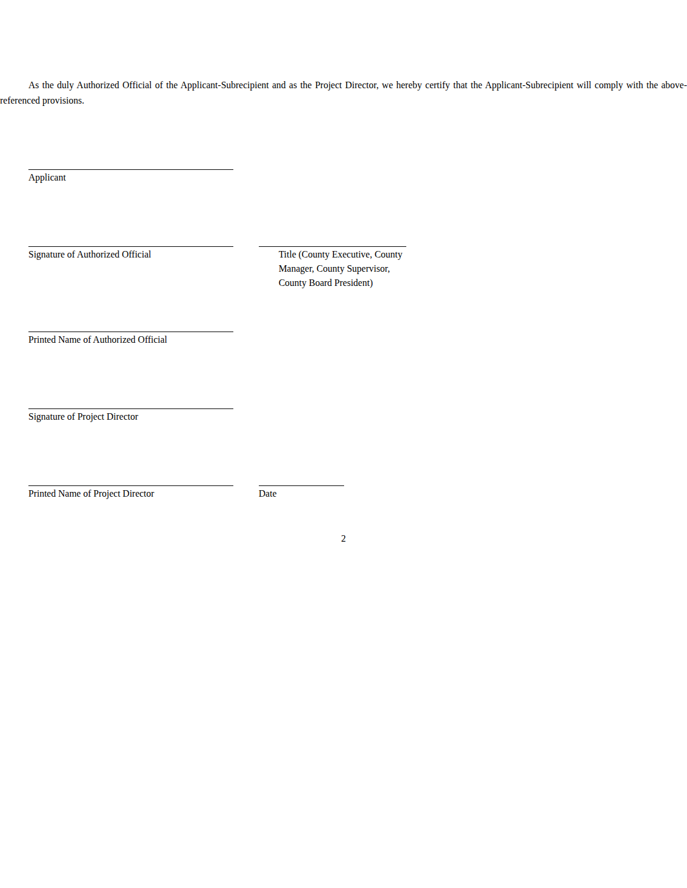As the duly Authorized Official of the Applicant-Subrecipient and as the Project Director, we hereby certify that the Applicant-Subrecipient will comply with the above- referenced provisions.
Applicant
Signature of Authorized Official
Title (County Executive, County Manager, County Supervisor, County Board President)
Printed Name of Authorized Official
Signature of Project Director
Printed Name of Project Director
Date
2